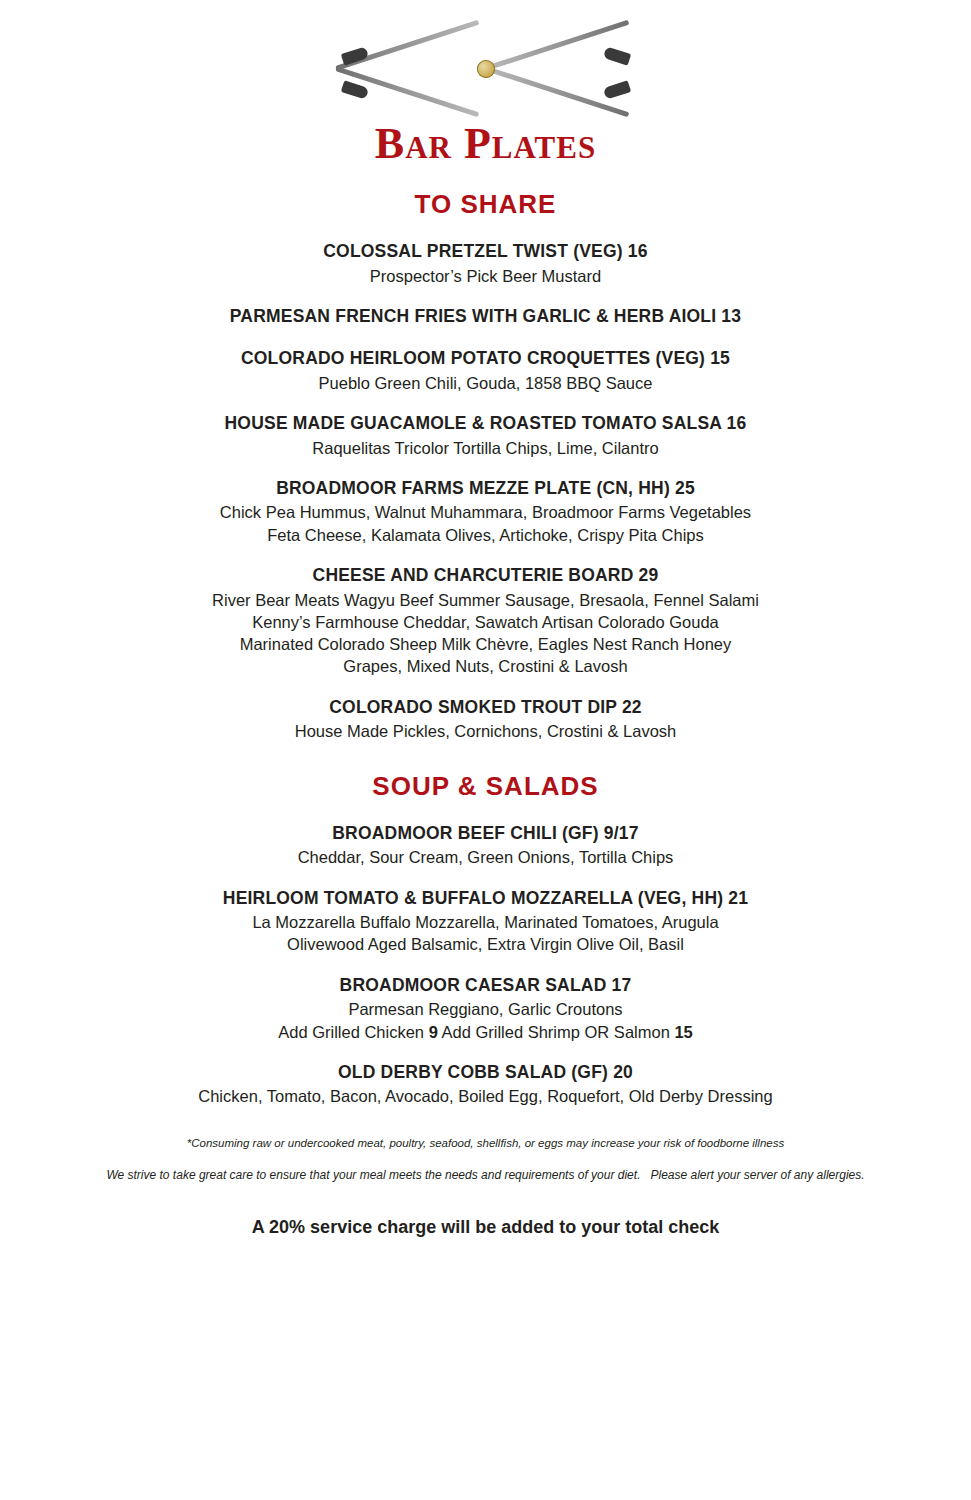Bar Plates
TO SHARE
COLOSSAL PRETZEL TWIST (VEG) 16
Prospector’s Pick Beer Mustard
PARMESAN FRENCH FRIES WITH GARLIC & HERB AIOLI 13
COLORADO HEIRLOOM POTATO CROQUETTES (VEG) 15
Pueblo Green Chili, Gouda, 1858 BBQ Sauce
HOUSE MADE GUACAMOLE & ROASTED TOMATO SALSA 16
Raquelitas Tricolor Tortilla Chips, Lime, Cilantro
BROADMOOR FARMS MEZZE PLATE (CN, HH) 25
Chick Pea Hummus, Walnut Muhammara, Broadmoor Farms Vegetables
Feta Cheese, Kalamata Olives, Artichoke, Crispy Pita Chips
CHEESE AND CHARCUTERIE BOARD 29
River Bear Meats Wagyu Beef Summer Sausage, Bresaola, Fennel Salami
Kenny’s Farmhouse Cheddar, Sawatch Artisan Colorado Gouda
Marinated Colorado Sheep Milk Chèvre, Eagles Nest Ranch Honey
Grapes, Mixed Nuts, Crostini & Lavosh
COLORADO SMOKED TROUT DIP 22
House Made Pickles, Cornichons, Crostini & Lavosh
SOUP & SALADS
BROADMOOR BEEF CHILI (GF) 9/17
Cheddar, Sour Cream, Green Onions, Tortilla Chips
HEIRLOOM TOMATO & BUFFALO MOZZARELLA (VEG, HH) 21
La Mozzarella Buffalo Mozzarella, Marinated Tomatoes, Arugula
Olivewood Aged Balsamic, Extra Virgin Olive Oil, Basil
BROADMOOR CAESAR SALAD 17
Parmesan Reggiano, Garlic Croutons
Add Grilled Chicken 9 Add Grilled Shrimp OR Salmon 15
OLD DERBY COBB SALAD (GF) 20
Chicken, Tomato, Bacon, Avocado, Boiled Egg, Roquefort, Old Derby Dressing
*Consuming raw or undercooked meat, poultry, seafood, shellfish, or eggs may increase your risk of foodborne illness
We strive to take great care to ensure that your meal meets the needs and requirements of your diet. Please alert your server of any allergies.
A 20% service charge will be added to your total check